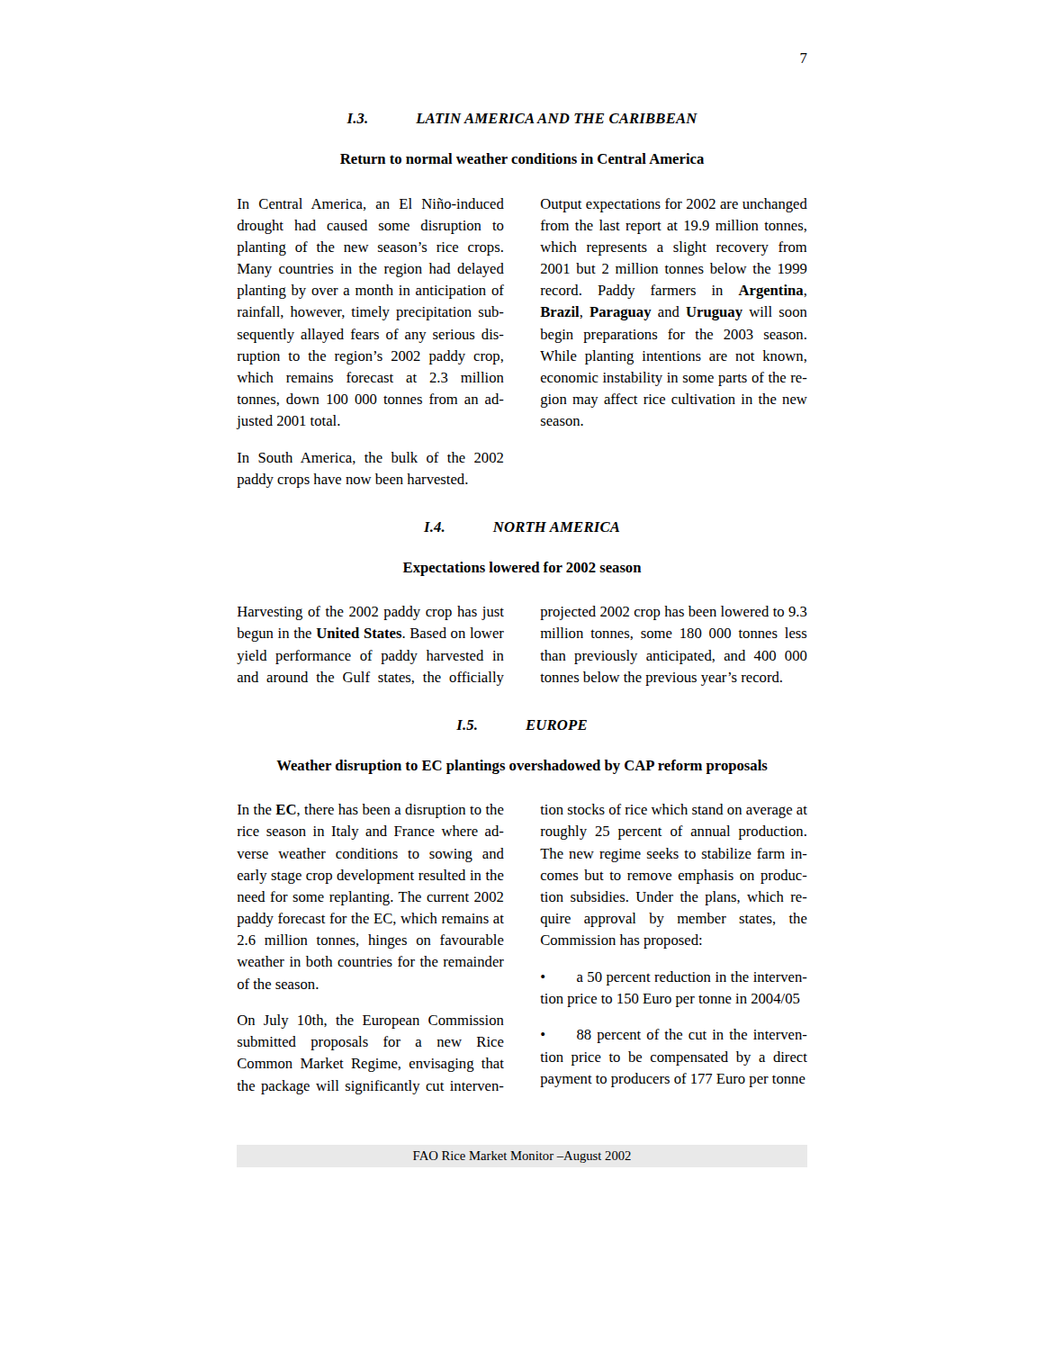7
I.3. LATIN AMERICA AND THE CARIBBEAN
Return to normal weather conditions in Central America
In Central America, an El Niño-induced drought had caused some disruption to planting of the new season’s rice crops. Many countries in the region had delayed planting by over a month in anticipation of rainfall, however, timely precipitation subsequently allayed fears of any serious disruption to the region’s 2002 paddy crop, which remains forecast at 2.3 million tonnes, down 100 000 tonnes from an adjusted 2001 total.
In South America, the bulk of the 2002 paddy crops have now been harvested.
Output expectations for 2002 are unchanged from the last report at 19.9 million tonnes, which represents a slight recovery from 2001 but 2 million tonnes below the 1999 record. Paddy farmers in Argentina, Brazil, Paraguay and Uruguay will soon begin preparations for the 2003 season. While planting intentions are not known, economic instability in some parts of the region may affect rice cultivation in the new season.
I.4. NORTH AMERICA
Expectations lowered for 2002 season
Harvesting of the 2002 paddy crop has just begun in the United States. Based on lower yield performance of paddy harvested in and around the Gulf states, the officially projected 2002 crop has been lowered to 9.3 million tonnes, some 180 000 tonnes less than previously anticipated, and 400 000 tonnes below the previous year’s record.
I.5. EUROPE
Weather disruption to EC plantings overshadowed by CAP reform proposals
In the EC, there has been a disruption to the rice season in Italy and France where adverse weather conditions to sowing and early stage crop development resulted in the need for some replanting. The current 2002 paddy forecast for the EC, which remains at 2.6 million tonnes, hinges on favourable weather in both countries for the remainder of the season.
On July 10th, the European Commission submitted proposals for a new Rice Common Market Regime, envisaging that the package will significantly cut intervention stocks of rice which stand on average at roughly 25 percent of annual production. The new regime seeks to stabilize farm incomes but to remove emphasis on production subsidies. Under the plans, which require approval by member states, the Commission has proposed:
•a 50 percent reduction in the intervention price to 150 Euro per tonne in 2004/05
•88 percent of the cut in the intervention price to be compensated by a direct payment to producers of 177 Euro per tonne
FAO Rice Market Monitor –August 2002